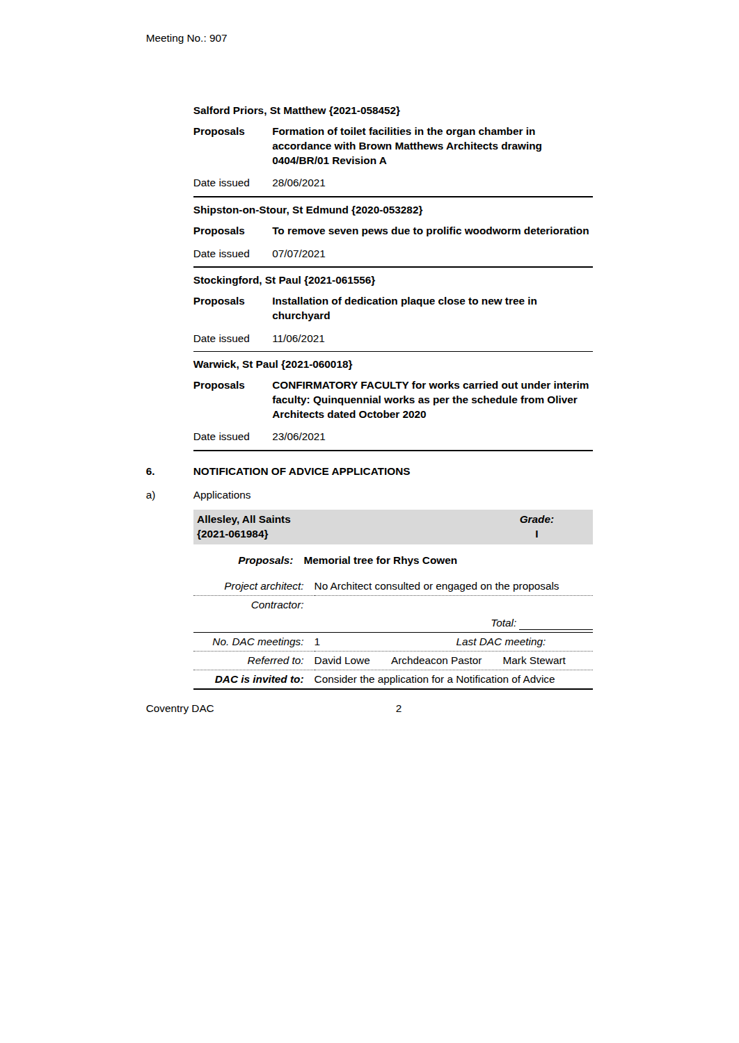Meeting No.: 907
Salford Priors, St Matthew {2021-058452}
| Proposals | Formation of toilet facilities in the organ chamber in accordance with Brown Matthews Architects drawing 0404/BR/01 Revision A |
| Date issued | 28/06/2021 |
Shipston-on-Stour, St Edmund {2020-053282}
| Proposals | To remove seven pews due to prolific woodworm deterioration |
| Date issued | 07/07/2021 |
Stockingford, St Paul {2021-061556}
| Proposals | Installation of dedication plaque close to new tree in churchyard |
| Date issued | 11/06/2021 |
Warwick, St Paul {2021-060018}
| Proposals | CONFIRMATORY FACULTY for works carried out under interim faculty: Quinquennial works as per the schedule from Oliver Architects dated October 2020 |
| Date issued | 23/06/2021 |
6. NOTIFICATION OF ADVICE APPLICATIONS
a) Applications
Allesley, All Saints
{2021-061984}
Grade:I
Proposals:
Memorial tree for Rhys Cowen
| Project architect: | No Architect consulted or engaged on the proposals |
| Contractor: | |
| | Total: |
| No. DAC meetings: | 1 Last DAC meeting: |
| Referred to: | David Lowe Archdeacon Pastor Mark Stewart |
| DAC is invited to: | Consider the application for a Notification of Advice |
Coventry DAC
2